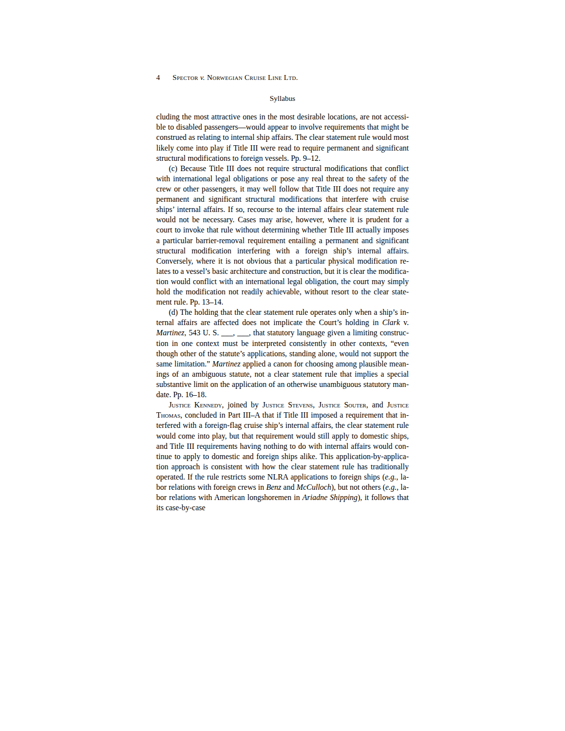4 Spector v. Norwegian Cruise Line Ltd.
Syllabus
cluding the most attractive ones in the most desirable locations, are not accessible to disabled passengers—would appear to involve requirements that might be construed as relating to internal ship affairs. The clear statement rule would most likely come into play if Title III were read to require permanent and significant structural modifications to foreign vessels. Pp. 9–12.
(c) Because Title III does not require structural modifications that conflict with international legal obligations or pose any real threat to the safety of the crew or other passengers, it may well follow that Title III does not require any permanent and significant structural modifications that interfere with cruise ships’ internal affairs. If so, recourse to the internal affairs clear statement rule would not be necessary. Cases may arise, however, where it is prudent for a court to invoke that rule without determining whether Title III actually imposes a particular barrier-removal requirement entailing a permanent and significant structural modification interfering with a foreign ship’s internal affairs. Conversely, where it is not obvious that a particular physical modification relates to a vessel’s basic architecture and construction, but it is clear the modification would conflict with an international legal obligation, the court may simply hold the modification not readily achievable, without resort to the clear statement rule. Pp. 13–14.
(d) The holding that the clear statement rule operates only when a ship’s internal affairs are affected does not implicate the Court’s holding in Clark v. Martinez, 543 U. S. ___, ___, that statutory language given a limiting construction in one context must be interpreted consistently in other contexts, “even though other of the statute’s applications, standing alone, would not support the same limitation.” Martinez applied a canon for choosing among plausible meanings of an ambiguous statute, not a clear statement rule that implies a special substantive limit on the application of an otherwise unambiguous statutory mandate. Pp. 16–18.
Justice Kennedy, joined by Justice Stevens, Justice Souter, and Justice Thomas, concluded in Part III–A that if Title III imposed a requirement that interfered with a foreign-flag cruise ship’s internal affairs, the clear statement rule would come into play, but that requirement would still apply to domestic ships, and Title III requirements having nothing to do with internal affairs would continue to apply to domestic and foreign ships alike. This application-by-application approach is consistent with how the clear statement rule has traditionally operated. If the rule restricts some NLRA applications to foreign ships (e.g., labor relations with foreign crews in Benz and McCulloch), but not others (e.g., labor relations with American longshoremen in Ariadne Shipping), it follows that its case-by-case